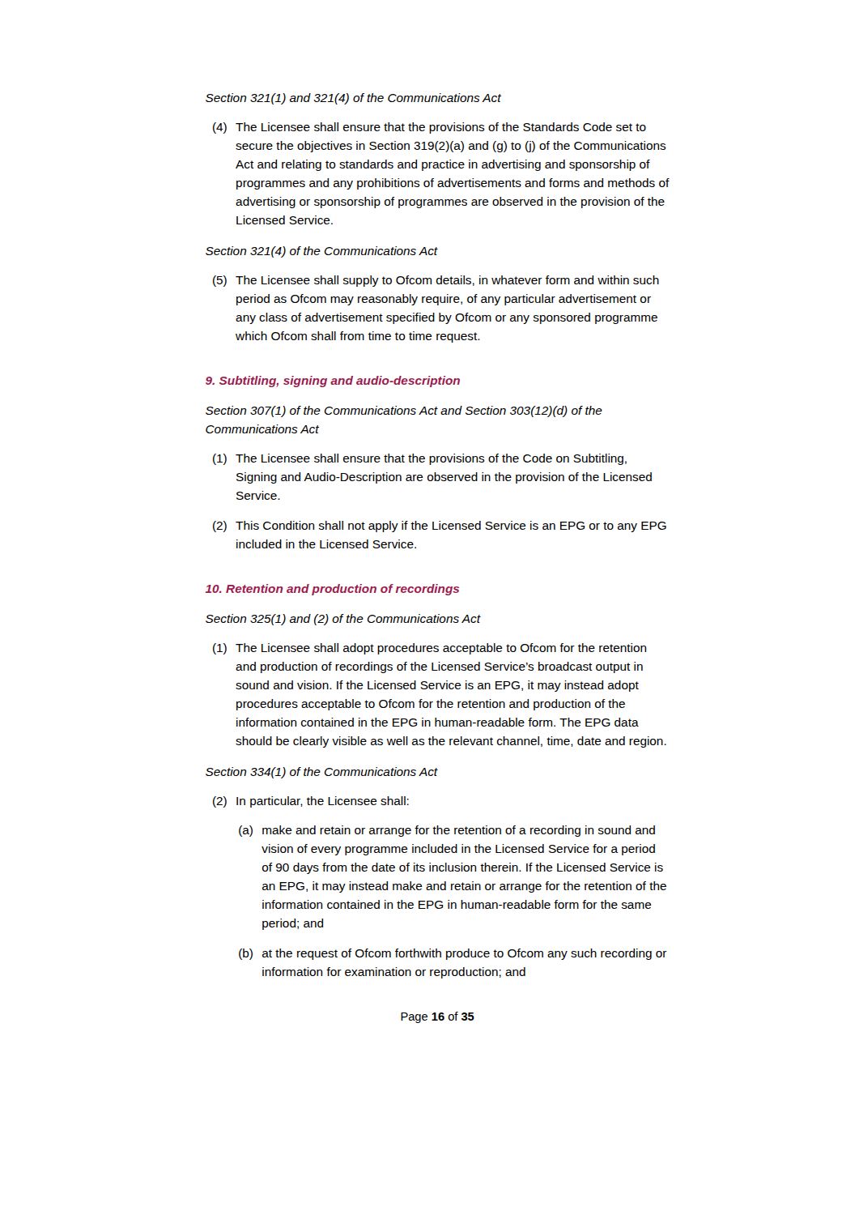Section 321(1) and 321(4) of the Communications Act
(4) The Licensee shall ensure that the provisions of the Standards Code set to secure the objectives in Section 319(2)(a) and (g) to (j) of the Communications Act and relating to standards and practice in advertising and sponsorship of programmes and any prohibitions of advertisements and forms and methods of advertising or sponsorship of programmes are observed in the provision of the Licensed Service.
Section 321(4) of the Communications Act
(5) The Licensee shall supply to Ofcom details, in whatever form and within such period as Ofcom may reasonably require, of any particular advertisement or any class of advertisement specified by Ofcom or any sponsored programme which Ofcom shall from time to time request.
9. Subtitling, signing and audio-description
Section 307(1) of the Communications Act and Section 303(12)(d) of the Communications Act
(1) The Licensee shall ensure that the provisions of the Code on Subtitling, Signing and Audio-Description are observed in the provision of the Licensed Service.
(2) This Condition shall not apply if the Licensed Service is an EPG or to any EPG included in the Licensed Service.
10. Retention and production of recordings
Section 325(1) and (2) of the Communications Act
(1) The Licensee shall adopt procedures acceptable to Ofcom for the retention and production of recordings of the Licensed Service’s broadcast output in sound and vision. If the Licensed Service is an EPG, it may instead adopt procedures acceptable to Ofcom for the retention and production of the information contained in the EPG in human-readable form. The EPG data should be clearly visible as well as the relevant channel, time, date and region.
Section 334(1) of the Communications Act
(2) In particular, the Licensee shall:
(a) make and retain or arrange for the retention of a recording in sound and vision of every programme included in the Licensed Service for a period of 90 days from the date of its inclusion therein. If the Licensed Service is an EPG, it may instead make and retain or arrange for the retention of the information contained in the EPG in human-readable form for the same period; and
(b) at the request of Ofcom forthwith produce to Ofcom any such recording or information for examination or reproduction; and
Page 16 of 35